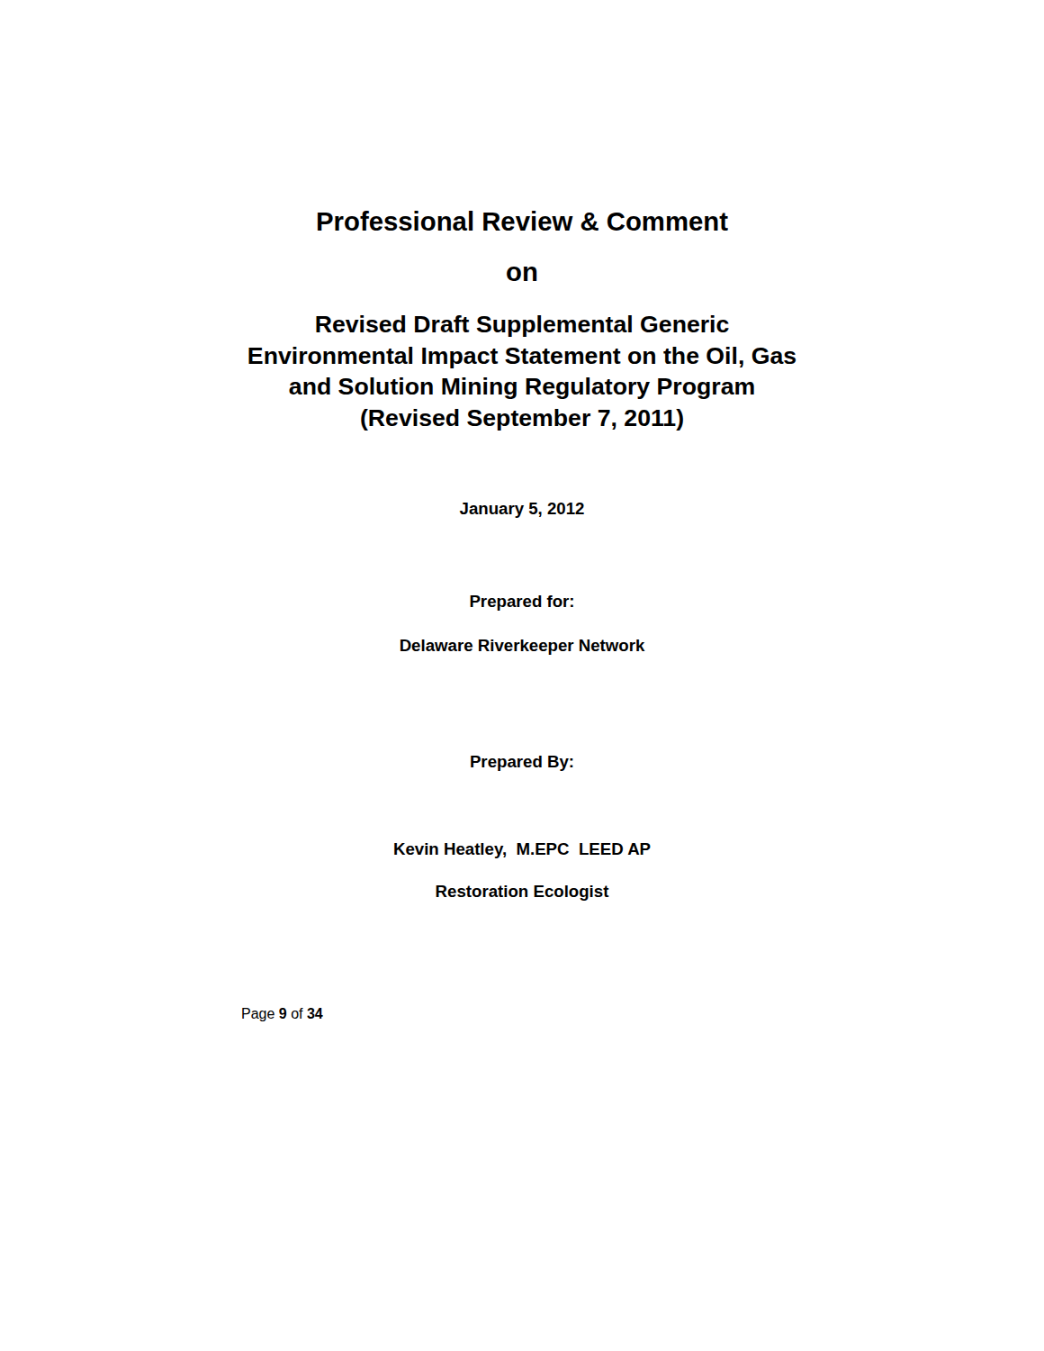Professional Review & Comment
on
Revised Draft Supplemental Generic Environmental Impact Statement on the Oil, Gas and Solution Mining Regulatory Program (Revised September 7, 2011)
January 5, 2012
Prepared for:
Delaware Riverkeeper Network
Prepared By:
Kevin Heatley, M.EPC LEED AP
Restoration Ecologist
Page 9 of 34